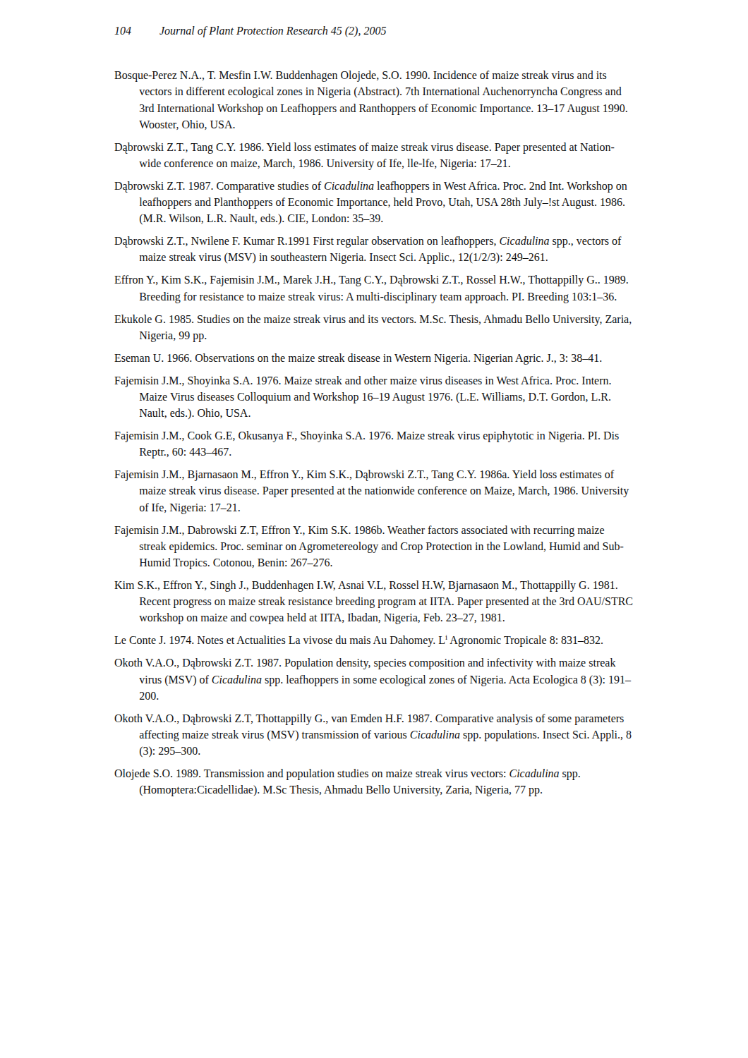104 Journal of Plant Protection Research 45 (2), 2005
Bosque-Perez N.A., T. Mesfin I.W. Buddenhagen Olojede, S.O. 1990. Incidence of maize streak virus and its vectors in different ecological zones in Nigeria (Abstract). 7th International Auchenorryncha Congress and 3rd International Workshop on Leafhoppers and Ranthoppers of Economic Importance. 13–17 August 1990. Wooster, Ohio, USA.
Dąbrowski Z.T., Tang C.Y. 1986. Yield loss estimates of maize streak virus disease. Paper presented at Nation-wide conference on maize, March, 1986. University of Ife, lle-lfe, Nigeria: 17–21.
Dąbrowski Z.T. 1987. Comparative studies of Cicadulina leafhoppers in West Africa. Proc. 2nd Int. Workshop on leafhoppers and Planthoppers of Economic Importance, held Provo, Utah, USA 28th July–!st August. 1986. (M.R. Wilson, L.R. Nault, eds.). CIE, London: 35–39.
Dąbrowski Z.T., Nwilene F. Kumar R.1991 First regular observation on leafhoppers, Cicadulina spp., vectors of maize streak virus (MSV) in southeastern Nigeria. Insect Sci. Applic., 12(1/2/3): 249–261.
Effron Y., Kim S.K., Fajemisin J.M., Marek J.H., Tang C.Y., Dąbrowski Z.T., Rossel H.W., Thottappilly G.. 1989. Breeding for resistance to maize streak virus: A multi-disciplinary team approach. PI. Breeding 103:1–36.
Ekukole G. 1985. Studies on the maize streak virus and its vectors. M.Sc. Thesis, Ahmadu Bello University, Zaria, Nigeria, 99 pp.
Eseman U. 1966. Observations on the maize streak disease in Western Nigeria. Nigerian Agric. J., 3: 38–41.
Fajemisin J.M., Shoyinka S.A. 1976. Maize streak and other maize virus diseases in West Africa. Proc. Intern. Maize Virus diseases Colloquium and Workshop 16–19 August 1976. (L.E. Williams, D.T. Gordon, L.R. Nault, eds.). Ohio, USA.
Fajemisin J.M., Cook G.E, Okusanya F., Shoyinka S.A. 1976. Maize streak virus epiphytotic in Nigeria. PI. Dis Reptr., 60: 443–467.
Fajemisin J.M., Bjarnasaon M., Effron Y., Kim S.K., Dąbrowski Z.T., Tang C.Y. 1986a. Yield loss estimates of maize streak virus disease. Paper presented at the nationwide conference on Maize, March, 1986. University of Ife, Nigeria: 17–21.
Fajemisin J.M., Dabrowski Z.T, Effron Y., Kim S.K. 1986b. Weather factors associated with recurring maize streak epidemics. Proc. seminar on Agrometereology and Crop Protection in the Lowland, Humid and Sub-Humid Tropics. Cotonou, Benin: 267–276.
Kim S.K., Effron Y., Singh J., Buddenhagen I.W, Asnai V.L, Rossel H.W, Bjarnasaon M., Thottappilly G. 1981. Recent progress on maize streak resistance breeding program at IITA. Paper presented at the 3rd OAU/STRC workshop on maize and cowpea held at IITA, Ibadan, Nigeria, Feb. 23–27, 1981.
Le Conte J. 1974. Notes et Actualities La vivose du mais Au Dahomey. Li Agronomic Tropicale 8: 831–832.
Okoth V.A.O., Dąbrowski Z.T. 1987. Population density, species composition and infectivity with maize streak virus (MSV) of Cicadulina spp. leafhoppers in some ecological zones of Nigeria. Acta Ecologica 8 (3): 191–200.
Okoth V.A.O., Dąbrowski Z.T, Thottappilly G., van Emden H.F. 1987. Comparative analysis of some parameters affecting maize streak virus (MSV) transmission of various Cicadulina spp. populations. Insect Sci. Appli., 8 (3): 295–300.
Olojede S.O. 1989. Transmission and population studies on maize streak virus vectors: Cicadulina spp. (Homoptera:Cicadellidae). M.Sc Thesis, Ahmadu Bello University, Zaria, Nigeria, 77 pp.